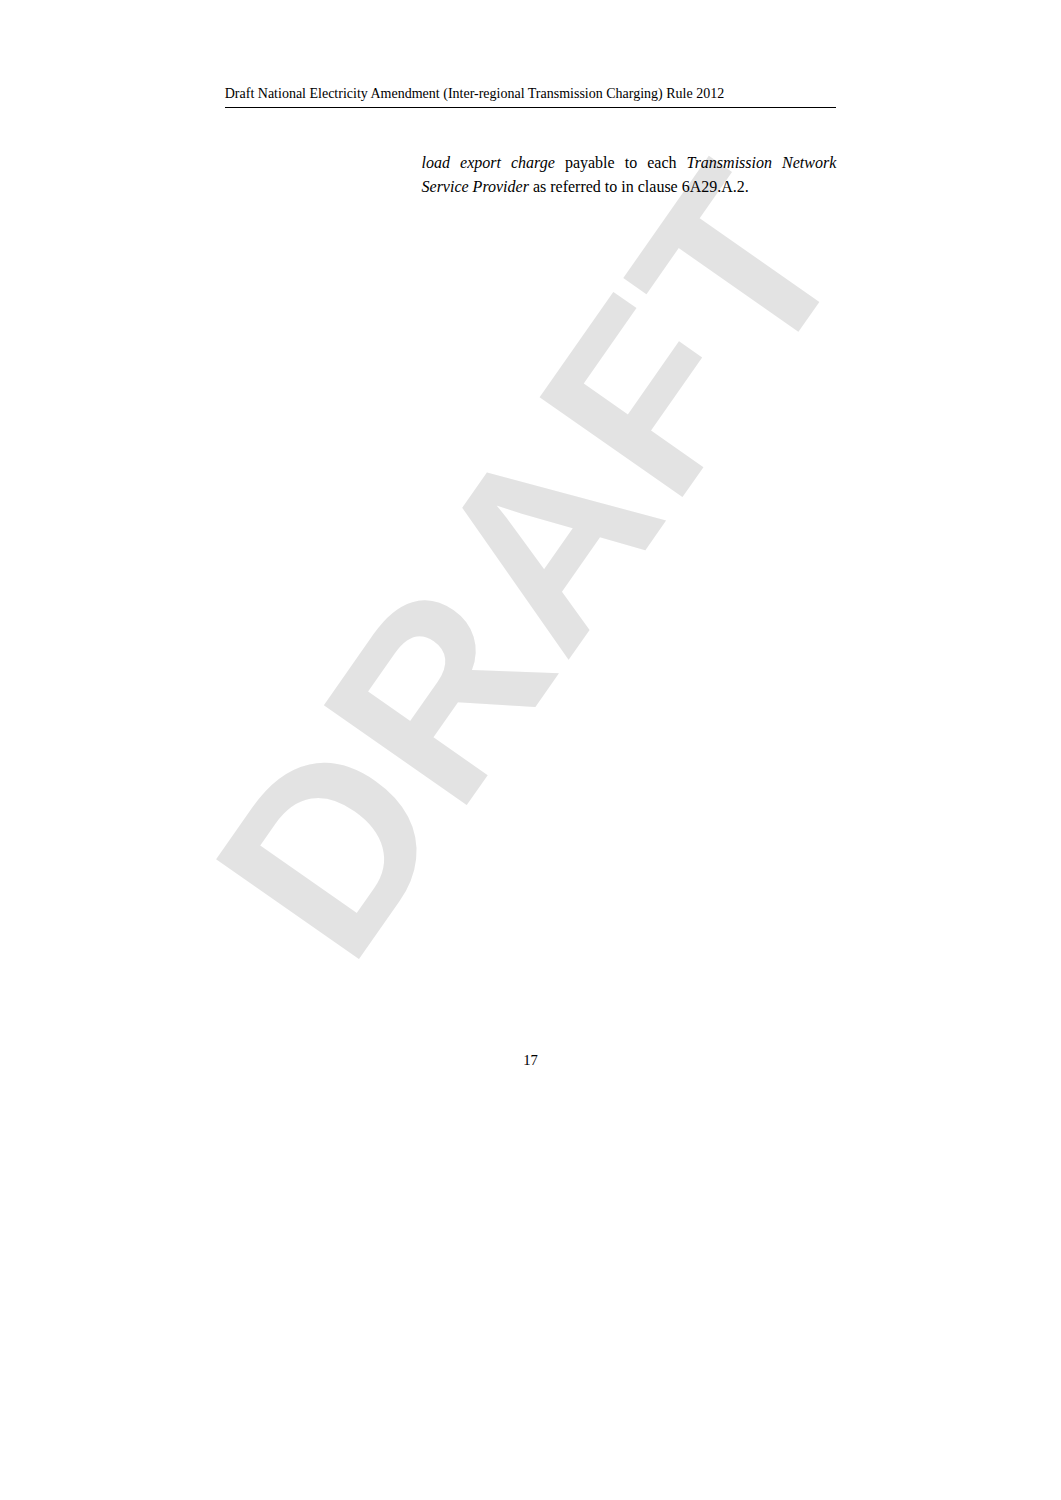Draft National Electricity Amendment (Inter-regional Transmission Charging) Rule 2012
DRAFT
load export charge payable to each Transmission Network Service Provider as referred to in clause 6A29.A.2.
17